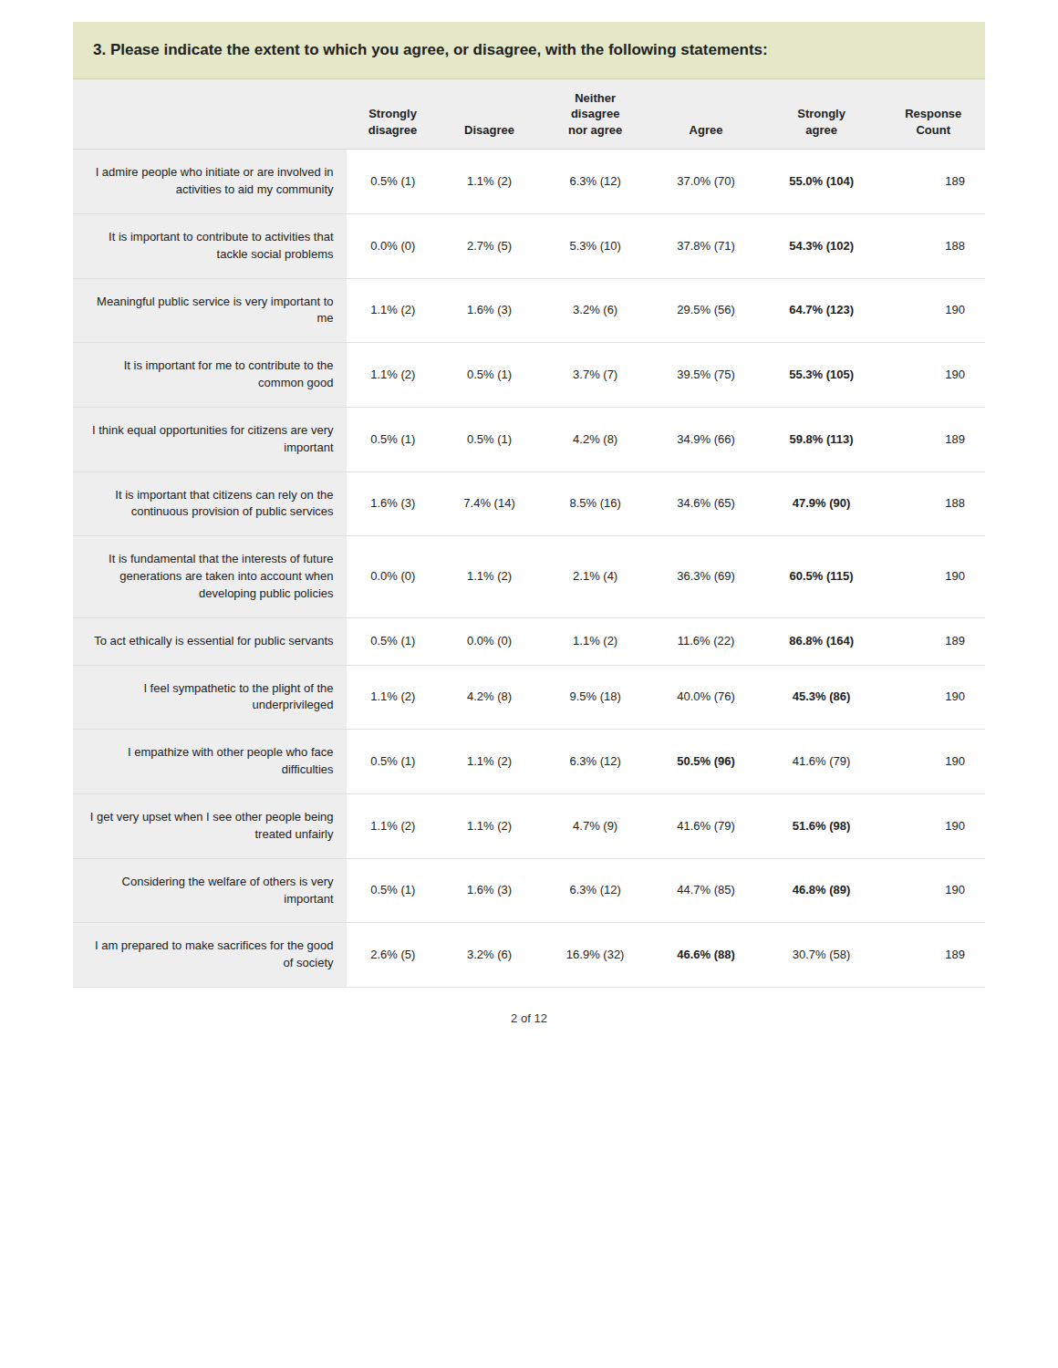3. Please indicate the extent to which you agree, or disagree, with the following statements:
| | Strongly disagree | Disagree | Neither disagree nor agree | Agree | Strongly agree | Response Count |
| --- | --- | --- | --- | --- | --- | --- |
| I admire people who initiate or are involved in activities to aid my community | 0.5% (1) | 1.1% (2) | 6.3% (12) | 37.0% (70) | 55.0% (104) | 189 |
| It is important to contribute to activities that tackle social problems | 0.0% (0) | 2.7% (5) | 5.3% (10) | 37.8% (71) | 54.3% (102) | 188 |
| Meaningful public service is very important to me | 1.1% (2) | 1.6% (3) | 3.2% (6) | 29.5% (56) | 64.7% (123) | 190 |
| It is important for me to contribute to the common good | 1.1% (2) | 0.5% (1) | 3.7% (7) | 39.5% (75) | 55.3% (105) | 190 |
| I think equal opportunities for citizens are very important | 0.5% (1) | 0.5% (1) | 4.2% (8) | 34.9% (66) | 59.8% (113) | 189 |
| It is important that citizens can rely on the continuous provision of public services | 1.6% (3) | 7.4% (14) | 8.5% (16) | 34.6% (65) | 47.9% (90) | 188 |
| It is fundamental that the interests of future generations are taken into account when developing public policies | 0.0% (0) | 1.1% (2) | 2.1% (4) | 36.3% (69) | 60.5% (115) | 190 |
| To act ethically is essential for public servants | 0.5% (1) | 0.0% (0) | 1.1% (2) | 11.6% (22) | 86.8% (164) | 189 |
| I feel sympathetic to the plight of the underprivileged | 1.1% (2) | 4.2% (8) | 9.5% (18) | 40.0% (76) | 45.3% (86) | 190 |
| I empathize with other people who face difficulties | 0.5% (1) | 1.1% (2) | 6.3% (12) | 50.5% (96) | 41.6% (79) | 190 |
| I get very upset when I see other people being treated unfairly | 1.1% (2) | 1.1% (2) | 4.7% (9) | 41.6% (79) | 51.6% (98) | 190 |
| Considering the welfare of others is very important | 0.5% (1) | 1.6% (3) | 6.3% (12) | 44.7% (85) | 46.8% (89) | 190 |
| I am prepared to make sacrifices for the good of society | 2.6% (5) | 3.2% (6) | 16.9% (32) | 46.6% (88) | 30.7% (58) | 189 |
2 of 12